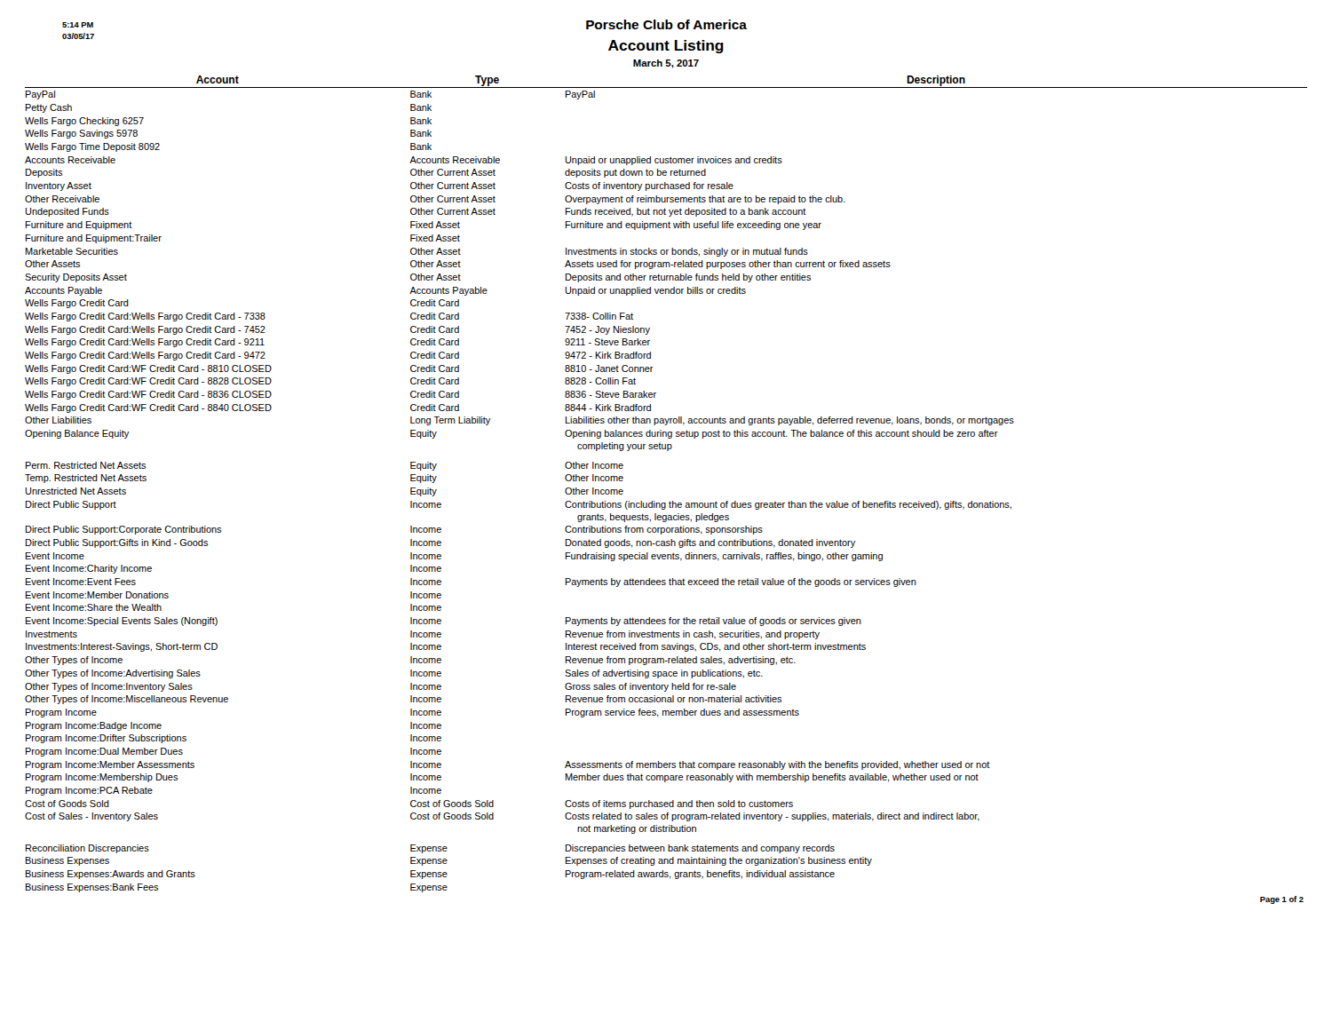5:14 PM
03/05/17
Porsche Club of America
Account Listing
March 5, 2017
| Account | Type | Description |
| --- | --- | --- |
| PayPal | Bank | PayPal |
| Petty Cash | Bank | |
| Wells Fargo Checking 6257 | Bank | |
| Wells Fargo Savings 5978 | Bank | |
| Wells Fargo Time Deposit 8092 | Bank | |
| Accounts Receivable | Accounts Receivable | Unpaid or unapplied customer invoices and credits |
| Deposits | Other Current Asset | deposits put down to be returned |
| Inventory Asset | Other Current Asset | Costs of inventory purchased for resale |
| Other Receivable | Other Current Asset | Overpayment of reimbursements that are to be repaid to the club. |
| Undeposited Funds | Other Current Asset | Funds received, but not yet deposited to a bank account |
| Furniture and Equipment | Fixed Asset | Furniture and equipment with useful life exceeding one year |
| Furniture and Equipment:Trailer | Fixed Asset | |
| Marketable Securities | Other Asset | Investments in stocks or bonds, singly or in mutual funds |
| Other Assets | Other Asset | Assets used for program-related purposes other than current or fixed assets |
| Security Deposits Asset | Other Asset | Deposits and other returnable funds held by other entities |
| Accounts Payable | Accounts Payable | Unpaid or unapplied vendor bills or credits |
| Wells Fargo Credit Card | Credit Card | |
| Wells Fargo Credit Card:Wells Fargo Credit Card - 7338 | Credit Card | 7338- Collin Fat |
| Wells Fargo Credit Card:Wells Fargo Credit Card - 7452 | Credit Card | 7452 - Joy Nieslony |
| Wells Fargo Credit Card:Wells Fargo Credit Card - 9211 | Credit Card | 9211 - Steve Barker |
| Wells Fargo Credit Card:Wells Fargo Credit Card - 9472 | Credit Card | 9472 - Kirk Bradford |
| Wells Fargo Credit Card:WF Credit Card - 8810 CLOSED | Credit Card | 8810 - Janet Conner |
| Wells Fargo Credit Card:WF Credit Card - 8828 CLOSED | Credit Card | 8828 - Collin Fat |
| Wells Fargo Credit Card:WF Credit Card - 8836 CLOSED | Credit Card | 8836 - Steve Baraker |
| Wells Fargo Credit Card:WF Credit Card - 8840 CLOSED | Credit Card | 8844 - Kirk Bradford |
| Other Liabilities | Long Term Liability | Liabilities other than payroll, accounts and grants payable, deferred revenue, loans, bonds, or mortgages |
| Opening Balance Equity | Equity | Opening balances during setup post to this account. The balance of this account should be zero after completing your setup |
| Perm. Restricted Net Assets | Equity | Other Income |
| Temp. Restricted Net Assets | Equity | Other Income |
| Unrestricted Net Assets | Equity | Other Income |
| Direct Public Support | Income | Contributions (including the amount of dues greater than the value of benefits received), gifts, donations, grants, bequests, legacies, pledges |
| Direct Public Support:Corporate Contributions | Income | Contributions from corporations, sponsorships |
| Direct Public Support:Gifts in Kind - Goods | Income | Donated goods, non-cash gifts and contributions, donated inventory |
| Event Income | Income | Fundraising special events, dinners, carnivals, raffles, bingo, other gaming |
| Event Income:Charity Income | Income | |
| Event Income:Event Fees | Income | Payments by attendees that exceed the retail value of the goods or services given |
| Event Income:Member Donations | Income | |
| Event Income:Share the Wealth | Income | |
| Event Income:Special Events Sales (Nongift) | Income | Payments by attendees for the retail value of goods or services given |
| Investments | Income | Revenue from investments in cash, securities, and property |
| Investments:Interest-Savings, Short-term CD | Income | Interest received from savings, CDs, and other short-term investments |
| Other Types of Income | Income | Revenue from program-related sales, advertising, etc. |
| Other Types of Income:Advertising Sales | Income | Sales of advertising space in publications, etc. |
| Other Types of Income:Inventory Sales | Income | Gross sales of inventory held for re-sale |
| Other Types of Income:Miscellaneous Revenue | Income | Revenue from occasional or non-material activities |
| Program Income | Income | Program service fees, member dues and assessments |
| Program Income:Badge Income | Income | |
| Program Income:Drifter Subscriptions | Income | |
| Program Income:Dual Member Dues | Income | |
| Program Income:Member Assessments | Income | Assessments of members that compare reasonably with the benefits provided, whether used or not |
| Program Income:Membership Dues | Income | Member dues that compare reasonably with membership benefits available, whether used or not |
| Program Income:PCA Rebate | Income | |
| Cost of Goods Sold | Cost of Goods Sold | Costs of items purchased and then sold to customers |
| Cost of Sales - Inventory Sales | Cost of Goods Sold | Costs related to sales of program-related inventory - supplies, materials, direct and indirect labor, not marketing or distribution |
| Reconciliation Discrepancies | Expense | Discrepancies between bank statements and company records |
| Business Expenses | Expense | Expenses of creating and maintaining the organization's business entity |
| Business Expenses:Awards and Grants | Expense | Program-related awards, grants, benefits, individual assistance |
| Business Expenses:Bank Fees | Expense | |
Page 1 of 2